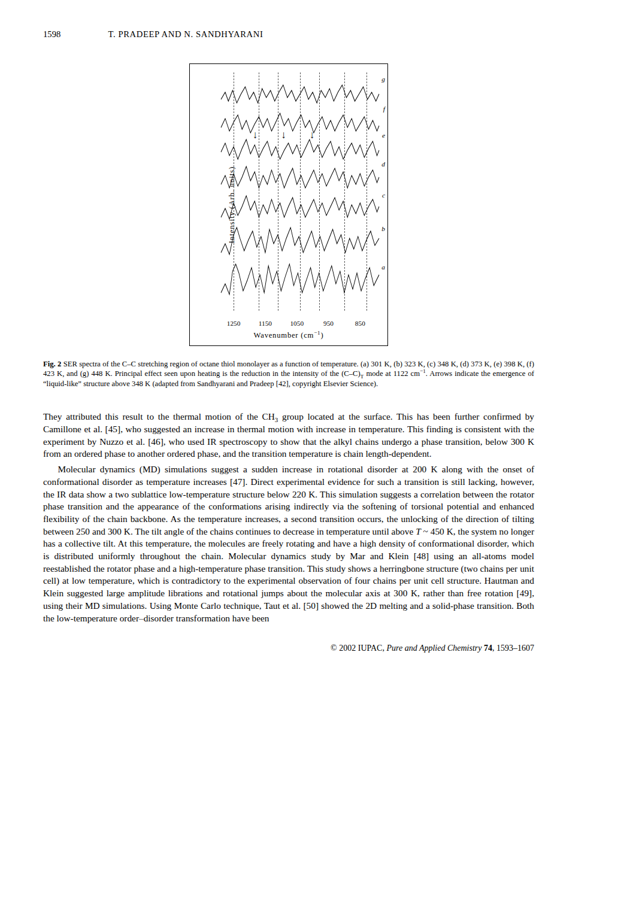1598 T. PRADEEP AND N. SANDHYARANI
Intensity (Arb. units)
↓
↓
↓
g
f
e
d
c
b
a
1250 1150 1050 950 850
Wavenumber (cm−1)
Fig. 2 SER spectra of the C–C stretching region of octane thiol monolayer as a function of temperature. (a) 301 K, (b) 323 K, (c) 348 K, (d) 373 K, (e) 398 K, (f) 423 K, and (g) 448 K. Principal effect seen upon heating is the reduction in the intensity of the (C–C)T mode at 1122 cm−1. Arrows indicate the emergence of “liquid-like” structure above 348 K (adapted from Sandhyarani and Pradeep [42], copyright Elsevier Science).
They attributed this result to the thermal motion of the CH3 group located at the surface. This has been further confirmed by Camillone et al. [45], who suggested an increase in thermal motion with increase in temperature. This finding is consistent with the experiment by Nuzzo et al. [46], who used IR spectroscopy to show that the alkyl chains undergo a phase transition, below 300 K from an ordered phase to another ordered phase, and the transition temperature is chain length-dependent.
Molecular dynamics (MD) simulations suggest a sudden increase in rotational disorder at 200 K along with the onset of conformational disorder as temperature increases [47]. Direct experimental evidence for such a transition is still lacking, however, the IR data show a two sublattice low-temperature structure below 220 K. This simulation suggests a correlation between the rotator phase transition and the appearance of the conformations arising indirectly via the softening of torsional potential and enhanced flexibility of the chain backbone. As the temperature increases, a second transition occurs, the unlocking of the direction of tilting between 250 and 300 K. The tilt angle of the chains continues to decrease in temperature until above T ~ 450 K, the system no longer has a collective tilt. At this temperature, the molecules are freely rotating and have a high density of conformational disorder, which is distributed uniformly throughout the chain. Molecular dynamics study by Mar and Klein [48] using an all-atoms model reestablished the rotator phase and a high-temperature phase transition. This study shows a herringbone structure (two chains per unit cell) at low temperature, which is contradictory to the experimental observation of four chains per unit cell structure. Hautman and Klein suggested large amplitude librations and rotational jumps about the molecular axis at 300 K, rather than free rotation [49], using their MD simulations. Using Monte Carlo technique, Taut et al. [50] showed the 2D melting and a solid-phase transition. Both the low-temperature order–disorder transformation have been
© 2002 IUPAC, Pure and Applied Chemistry 74, 1593–1607